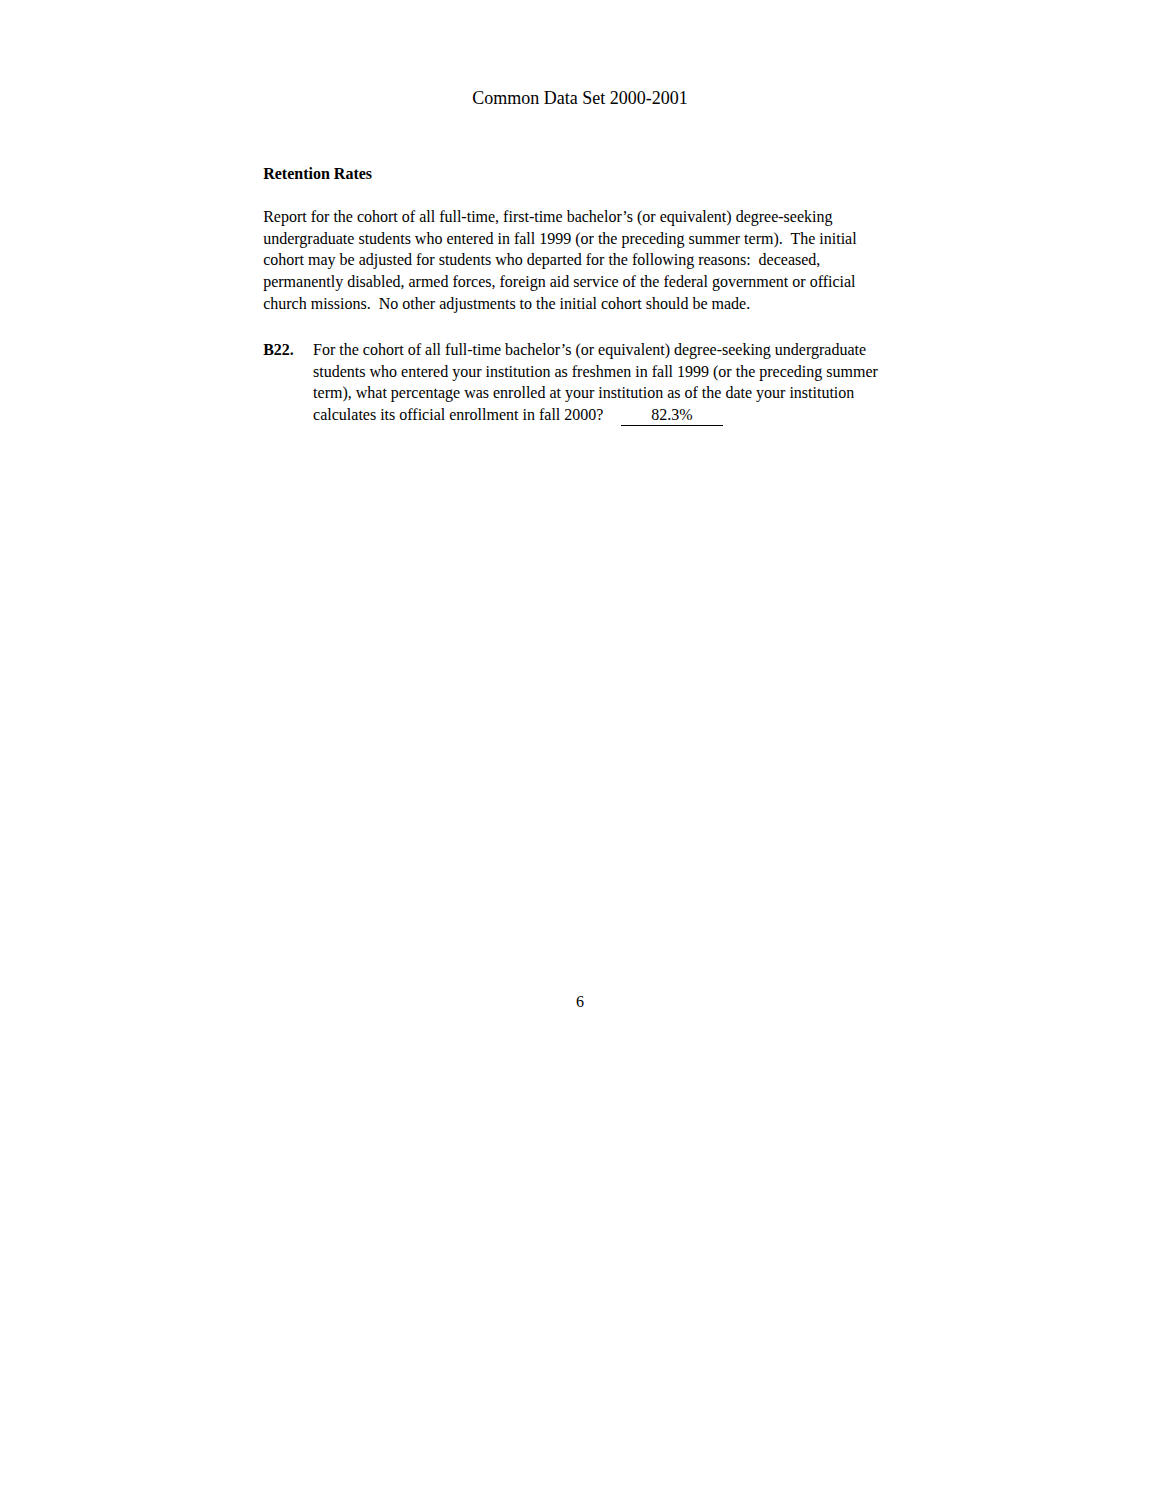Common Data Set 2000-2001
Retention Rates
Report for the cohort of all full-time, first-time bachelor’s (or equivalent) degree-seeking undergraduate students who entered in fall 1999 (or the preceding summer term). The initial cohort may be adjusted for students who departed for the following reasons: deceased, permanently disabled, armed forces, foreign aid service of the federal government or official church missions. No other adjustments to the initial cohort should be made.
B22.
For the cohort of all full-time bachelor’s (or equivalent) degree-seeking undergraduate students who entered your institution as freshmen in fall 1999 (or the preceding summer term), what percentage was enrolled at your institution as of the date your institution calculates its official enrollment in fall 2000?82.3%
6